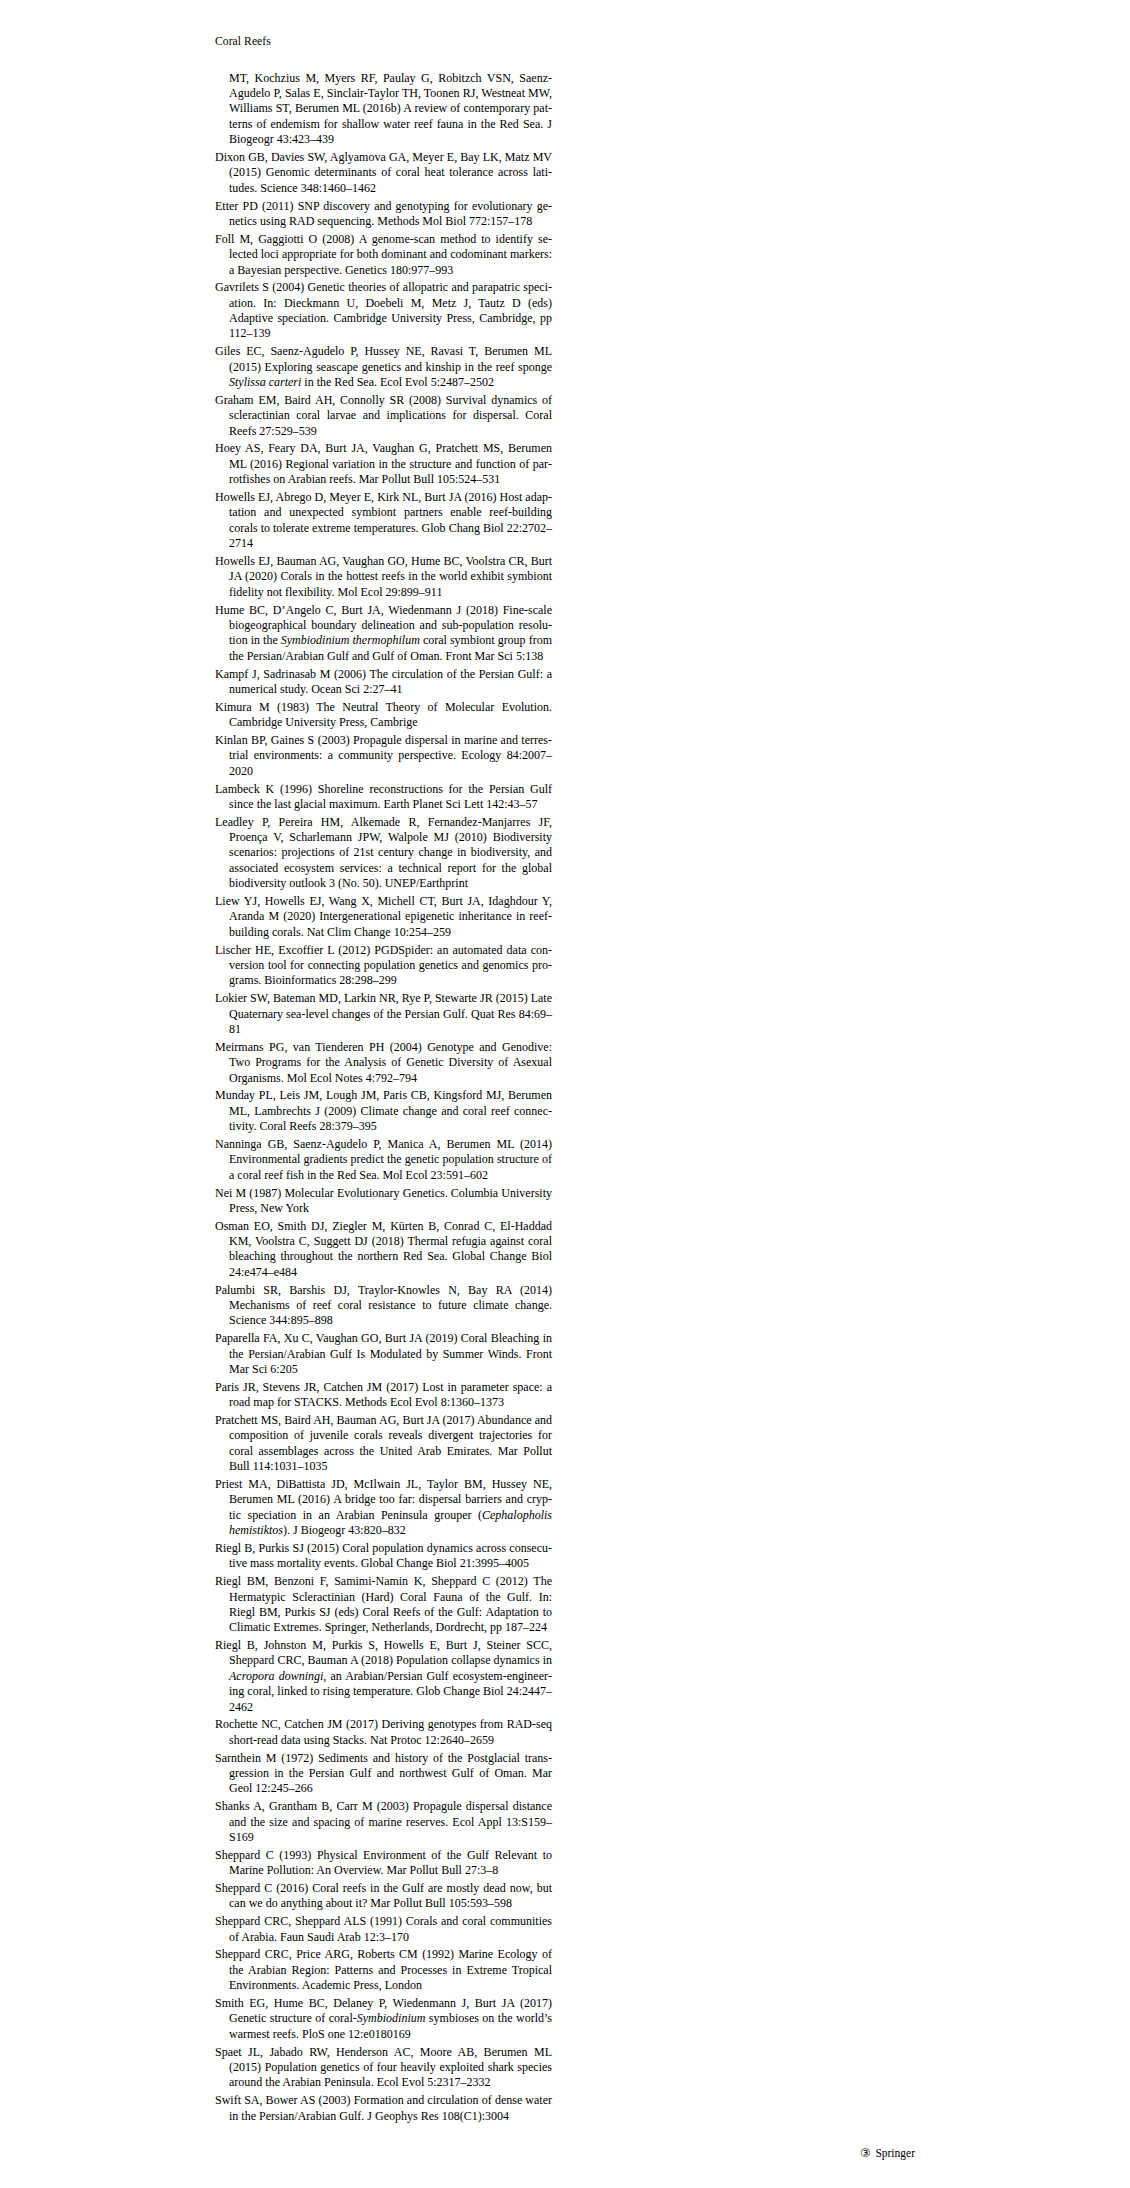Coral Reefs
MT, Kochzius M, Myers RF, Paulay G, Robitzch VSN, Saenz-Agudelo P, Salas E, Sinclair-Taylor TH, Toonen RJ, Westneat MW, Williams ST, Berumen ML (2016b) A review of contemporary patterns of endemism for shallow water reef fauna in the Red Sea. J Biogeogr 43:423–439
Dixon GB, Davies SW, Aglyamova GA, Meyer E, Bay LK, Matz MV (2015) Genomic determinants of coral heat tolerance across latitudes. Science 348:1460–1462
Etter PD (2011) SNP discovery and genotyping for evolutionary genetics using RAD sequencing. Methods Mol Biol 772:157–178
Foll M, Gaggiotti O (2008) A genome-scan method to identify selected loci appropriate for both dominant and codominant markers: a Bayesian perspective. Genetics 180:977–993
Gavrilets S (2004) Genetic theories of allopatric and parapatric speciation. In: Dieckmann U, Doebeli M, Metz J, Tautz D (eds) Adaptive speciation. Cambridge University Press, Cambridge, pp 112–139
Giles EC, Saenz-Agudelo P, Hussey NE, Ravasi T, Berumen ML (2015) Exploring seascape genetics and kinship in the reef sponge Stylissa carteri in the Red Sea. Ecol Evol 5:2487–2502
Graham EM, Baird AH, Connolly SR (2008) Survival dynamics of scleractinian coral larvae and implications for dispersal. Coral Reefs 27:529–539
Hoey AS, Feary DA, Burt JA, Vaughan G, Pratchett MS, Berumen ML (2016) Regional variation in the structure and function of parrotfishes on Arabian reefs. Mar Pollut Bull 105:524–531
Howells EJ, Abrego D, Meyer E, Kirk NL, Burt JA (2016) Host adaptation and unexpected symbiont partners enable reef-building corals to tolerate extreme temperatures. Glob Chang Biol 22:2702–2714
Howells EJ, Bauman AG, Vaughan GO, Hume BC, Voolstra CR, Burt JA (2020) Corals in the hottest reefs in the world exhibit symbiont fidelity not flexibility. Mol Ecol 29:899–911
Hume BC, D’Angelo C, Burt JA, Wiedenmann J (2018) Fine-scale biogeographical boundary delineation and sub-population resolution in the Symbiodinium thermophilum coral symbiont group from the Persian/Arabian Gulf and Gulf of Oman. Front Mar Sci 5:138
Kampf J, Sadrinasab M (2006) The circulation of the Persian Gulf: a numerical study. Ocean Sci 2:27–41
Kimura M (1983) The Neutral Theory of Molecular Evolution. Cambridge University Press, Cambrige
Kinlan BP, Gaines S (2003) Propagule dispersal in marine and terrestrial environments: a community perspective. Ecology 84:2007–2020
Lambeck K (1996) Shoreline reconstructions for the Persian Gulf since the last glacial maximum. Earth Planet Sci Lett 142:43–57
Leadley P, Pereira HM, Alkemade R, Fernandez-Manjarres JF, Proença V, Scharlemann JPW, Walpole MJ (2010) Biodiversity scenarios: projections of 21st century change in biodiversity, and associated ecosystem services: a technical report for the global biodiversity outlook 3 (No. 50). UNEP/Earthprint
Liew YJ, Howells EJ, Wang X, Michell CT, Burt JA, Idaghdour Y, Aranda M (2020) Intergenerational epigenetic inheritance in reef-building corals. Nat Clim Change 10:254–259
Lischer HE, Excoffier L (2012) PGDSpider: an automated data conversion tool for connecting population genetics and genomics programs. Bioinformatics 28:298–299
Lokier SW, Bateman MD, Larkin NR, Rye P, Stewarte JR (2015) Late Quaternary sea-level changes of the Persian Gulf. Quat Res 84:69–81
Meirmans PG, van Tienderen PH (2004) Genotype and Genodive: Two Programs for the Analysis of Genetic Diversity of Asexual Organisms. Mol Ecol Notes 4:792–794
Munday PL, Leis JM, Lough JM, Paris CB, Kingsford MJ, Berumen ML, Lambrechts J (2009) Climate change and coral reef connectivity. Coral Reefs 28:379–395
Nanninga GB, Saenz-Agudelo P, Manica A, Berumen ML (2014) Environmental gradients predict the genetic population structure of a coral reef fish in the Red Sea. Mol Ecol 23:591–602
Nei M (1987) Molecular Evolutionary Genetics. Columbia University Press, New York
Osman EO, Smith DJ, Ziegler M, Kürten B, Conrad C, El-Haddad KM, Voolstra C, Suggett DJ (2018) Thermal refugia against coral bleaching throughout the northern Red Sea. Global Change Biol 24:e474–e484
Palumbi SR, Barshis DJ, Traylor-Knowles N, Bay RA (2014) Mechanisms of reef coral resistance to future climate change. Science 344:895–898
Paparella FA, Xu C, Vaughan GO, Burt JA (2019) Coral Bleaching in the Persian/Arabian Gulf Is Modulated by Summer Winds. Front Mar Sci 6:205
Paris JR, Stevens JR, Catchen JM (2017) Lost in parameter space: a road map for STACKS. Methods Ecol Evol 8:1360–1373
Pratchett MS, Baird AH, Bauman AG, Burt JA (2017) Abundance and composition of juvenile corals reveals divergent trajectories for coral assemblages across the United Arab Emirates. Mar Pollut Bull 114:1031–1035
Priest MA, DiBattista JD, McIlwain JL, Taylor BM, Hussey NE, Berumen ML (2016) A bridge too far: dispersal barriers and cryptic speciation in an Arabian Peninsula grouper (Cephalopholis hemistiktos). J Biogeogr 43:820–832
Riegl B, Purkis SJ (2015) Coral population dynamics across consecutive mass mortality events. Global Change Biol 21:3995–4005
Riegl BM, Benzoni F, Samimi-Namin K, Sheppard C (2012) The Hermatypic Scleractinian (Hard) Coral Fauna of the Gulf. In: Riegl BM, Purkis SJ (eds) Coral Reefs of the Gulf: Adaptation to Climatic Extremes. Springer, Netherlands, Dordrecht, pp 187–224
Riegl B, Johnston M, Purkis S, Howells E, Burt J, Steiner SCC, Sheppard CRC, Bauman A (2018) Population collapse dynamics in Acropora downingi, an Arabian/Persian Gulf ecosystem-engineering coral, linked to rising temperature. Glob Change Biol 24:2447–2462
Rochette NC, Catchen JM (2017) Deriving genotypes from RAD-seq short-read data using Stacks. Nat Protoc 12:2640–2659
Sarnthein M (1972) Sediments and history of the Postglacial transgression in the Persian Gulf and northwest Gulf of Oman. Mar Geol 12:245–266
Shanks A, Grantham B, Carr M (2003) Propagule dispersal distance and the size and spacing of marine reserves. Ecol Appl 13:S159–S169
Sheppard C (1993) Physical Environment of the Gulf Relevant to Marine Pollution: An Overview. Mar Pollut Bull 27:3–8
Sheppard C (2016) Coral reefs in the Gulf are mostly dead now, but can we do anything about it? Mar Pollut Bull 105:593–598
Sheppard CRC, Sheppard ALS (1991) Corals and coral communities of Arabia. Faun Saudi Arab 12:3–170
Sheppard CRC, Price ARG, Roberts CM (1992) Marine Ecology of the Arabian Region: Patterns and Processes in Extreme Tropical Environments. Academic Press, London
Smith EG, Hume BC, Delaney P, Wiedenmann J, Burt JA (2017) Genetic structure of coral-Symbiodinium symbioses on the world’s warmest reefs. PloS one 12:e0180169
Spaet JL, Jabado RW, Henderson AC, Moore AB, Berumen ML (2015) Population genetics of four heavily exploited shark species around the Arabian Peninsula. Ecol Evol 5:2317–2332
Swift SA, Bower AS (2003) Formation and circulation of dense water in the Persian/Arabian Gulf. J Geophys Res 108(C1):3004
③ Springer